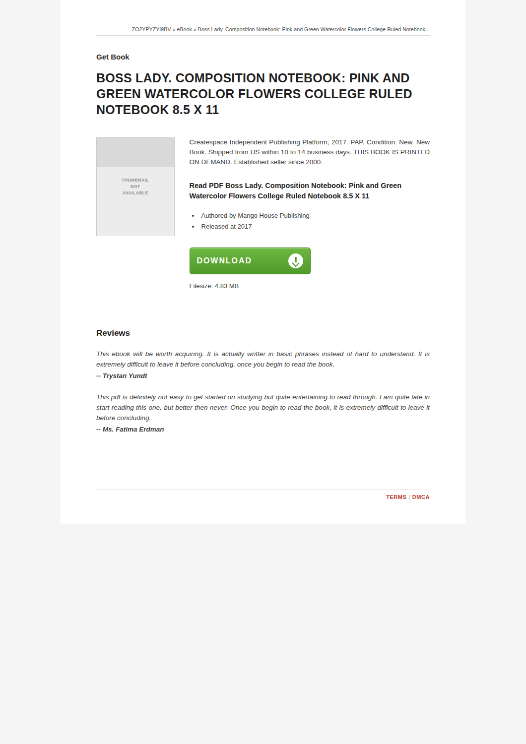ZO2YPYZYI9BV » eBook » Boss Lady. Composition Notebook: Pink and Green Watercolor Flowers College Ruled Notebook...
Get Book
Boss Lady. Composition Notebook: Pink and Green Watercolor Flowers College Ruled Notebook 8.5 x 11
Thumbnail
not
available
Createspace Independent Publishing Platform, 2017. PAP. Condition: New. New Book. Shipped from US within 10 to 14 business days. THIS BOOK IS PRINTED ON DEMAND. Established seller since 2000.
Read PDF Boss Lady. Composition Notebook: Pink and Green Watercolor Flowers College Ruled Notebook 8.5 X 11
Authored by Mango House Publishing
Released at 2017
Download
Filesize: 4.83 MB
Reviews
This ebook will be worth acquiring. It is actually writter in basic phrases instead of hard to understand. It is extremely difficult to leave it before concluding, once you begin to read the book.
-- Trystan Yundt
This pdf is definitely not easy to get started on studying but quite entertaining to read through. I am quite late in start reading this one, but better then never. Once you begin to read the book, it is extremely difficult to leave it before concluding.
-- Ms. Fatima Erdman
TERMS|DMCA